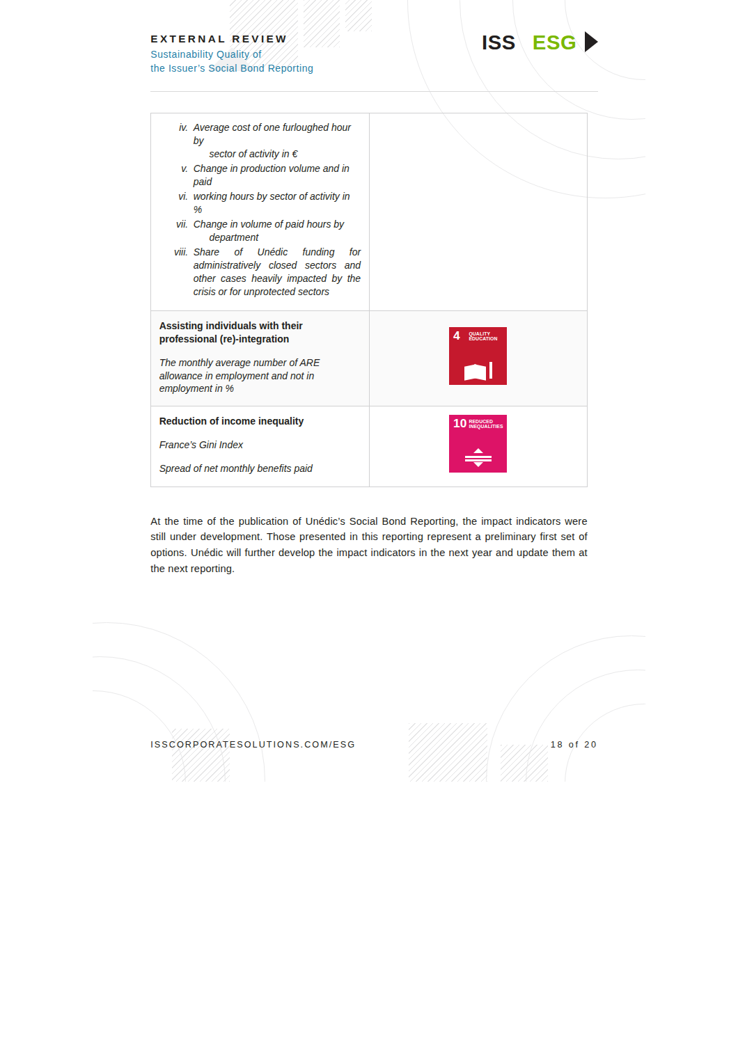External Review
Sustainability Quality of
the Issuer’s Social Bond Reporting
ISS ESG
| iv. Average cost of one furloughed hour by sector of activity in € v. Change in production volume and in paid vi. working hours by sector of activity in % vii. Change in volume of paid hours by department viii. Share of Unédic funding for administratively closed sectors and other cases heavily impacted by the crisis or for unprotected sectors | |
| Assisting individuals with their professional (re)-integration The monthly average number of ARE allowance in employment and not in employment in % | 4 Quality Education |
| Reduction of income inequality France’s Gini Index Spread of net monthly benefits paid | 10 Reduced Inequalities |
At the time of the publication of Unédic’s Social Bond Reporting, the impact indicators were still under development. Those presented in this reporting represent a preliminary first set of options. Unédic will further develop the impact indicators in the next year and update them at the next reporting.
ISSCORPORATESOLUTIONS.COM/ESG 18 of 20